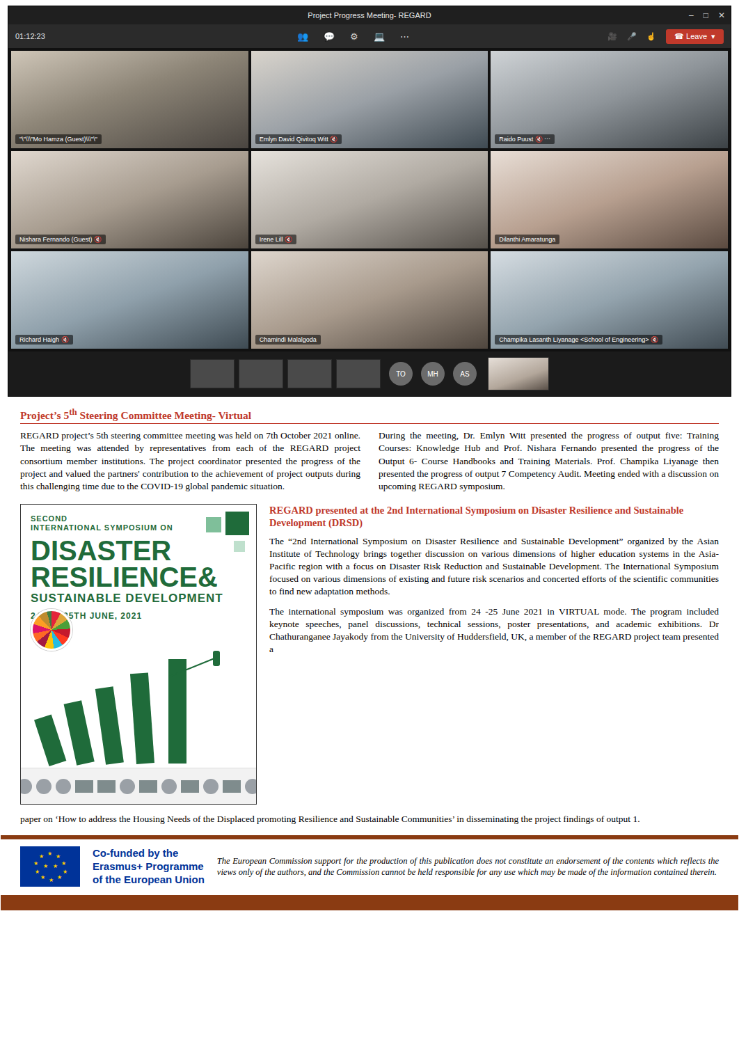Project Progress Meeting- REGARD –□✕
01:12:23
👥 💬 ⚙ 💻 ⋯
🎥 🎤 ☝ ☎ Leave ▾
"\"\\\"Mo Hamza (Guest)\\\"\"
Emlyn David Qivitoq Witt 🔇
Raido Puust 🔇 ⋯
Nishara Fernando (Guest) 🔇
Irene Lill 🔇
Dilanthi Amaratunga
Richard Haigh 🔇
Chamindi Malalgoda
Champika Lasanth Liyanage <School of Engineering> 🔇
TO
MH
AS
Project’s 5th Steering Committee Meeting- Virtual
REGARD project’s 5th steering committee meeting was held on 7th October 2021 online. The meeting was attended by representatives from each of the REGARD project consortium member institutions. The project coordinator presented the progress of the project and valued the partners' contribution to the achievement of project outputs during this challenging time due to the COVID-19 global pandemic situation.
During the meeting, Dr. Emlyn Witt presented the progress of output five: Training Courses: Knowledge Hub and Prof. Nishara Fernando presented the progress of the Output 6- Course Handbooks and Training Materials. Prof. Champika Liyanage then presented the progress of output 7 Competency Audit. Meeting ended with a discussion on upcoming REGARD symposium.
SECOND
INTERNATIONAL SYMPOSIUM ON
DISASTER RESILIENCE& SUSTAINABLE DEVELOPMENT
24TH - 25TH JUNE, 2021
REGARD presented at the 2nd International Symposium on Disaster Resilience and Sustainable Development (DRSD)
The “2nd International Symposium on Disaster Resilience and Sustainable Development” organized by the Asian Institute of Technology brings together discussion on various dimensions of higher education systems in the Asia-Pacific region with a focus on Disaster Risk Reduction and Sustainable Development. The International Symposium focused on various dimensions of existing and future risk scenarios and concerted efforts of the scientific communities to find new adaptation methods.
The international symposium was organized from 24 -25 June 2021 in VIRTUAL mode. The program included keynote speeches, panel discussions, technical sessions, poster presentations, and academic exhibitions. Dr Chathuranganee Jayakody from the University of Huddersfield, UK, a member of the REGARD project team presented a
paper on ‘How to address the Housing Needs of the Displaced promoting Resilience and Sustainable Communities’ in disseminating the project findings of output 1.
★ ★ ★ ★ ★ ★ ★ ★ ★ ★ ★ ★
Co-funded by the
Erasmus+ Programme
of the European Union
The European Commission support for the production of this publication does not constitute an endorsement of the contents which reflects the views only of the authors, and the Commission cannot be held responsible for any use which may be made of the information contained therein.